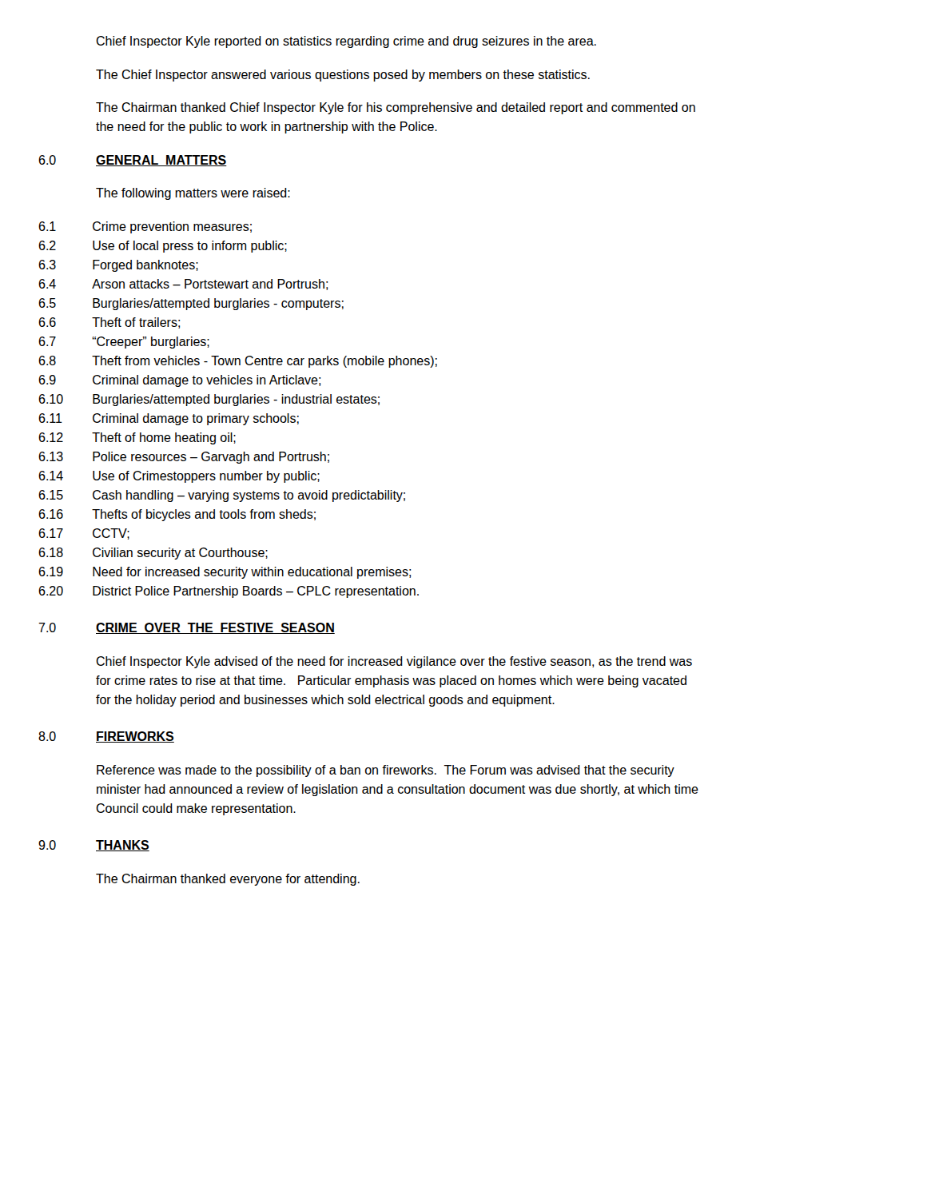Chief Inspector Kyle reported on statistics regarding crime and drug seizures in the area.
The Chief Inspector answered various questions posed by members on these statistics.
The Chairman thanked Chief Inspector Kyle for his comprehensive and detailed report and commented on the need for the public to work in partnership with the Police.
6.0 GENERAL MATTERS
The following matters were raised:
6.1 Crime prevention measures;
6.2 Use of local press to inform public;
6.3 Forged banknotes;
6.4 Arson attacks – Portstewart and Portrush;
6.5 Burglaries/attempted burglaries - computers;
6.6 Theft of trailers;
6.7“Creeper” burglaries;
6.8 Theft from vehicles - Town Centre car parks (mobile phones);
6.9 Criminal damage to vehicles in Articlave;
6.10 Burglaries/attempted burglaries - industrial estates;
6.11 Criminal damage to primary schools;
6.12 Theft of home heating oil;
6.13 Police resources – Garvagh and Portrush;
6.14 Use of Crimestoppers number by public;
6.15 Cash handling – varying systems to avoid predictability;
6.16 Thefts of bicycles and tools from sheds;
6.17 CCTV;
6.18 Civilian security at Courthouse;
6.19 Need for increased security within educational premises;
6.20 District Police Partnership Boards – CPLC representation.
7.0 CRIME OVER THE FESTIVE SEASON
Chief Inspector Kyle advised of the need for increased vigilance over the festive season, as the trend was for crime rates to rise at that time. Particular emphasis was placed on homes which were being vacated for the holiday period and businesses which sold electrical goods and equipment.
8.0 FIREWORKS
Reference was made to the possibility of a ban on fireworks. The Forum was advised that the security minister had announced a review of legislation and a consultation document was due shortly, at which time Council could make representation.
9.0 THANKS
The Chairman thanked everyone for attending.